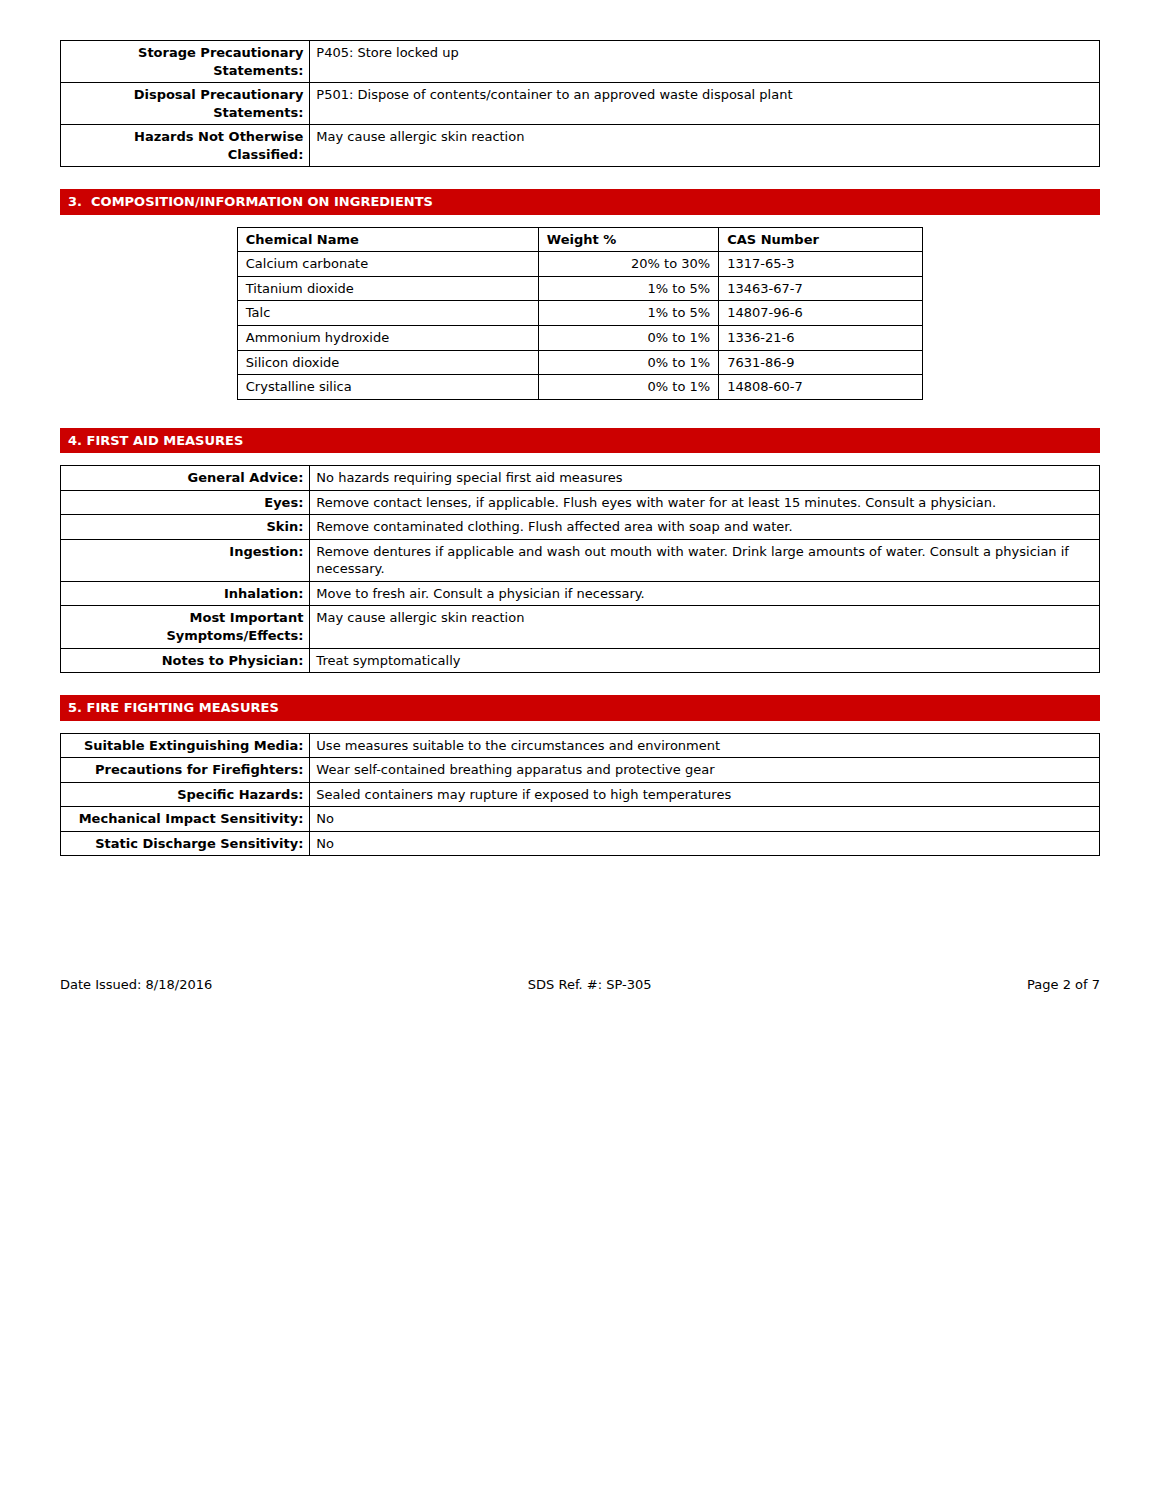| Storage Precautionary Statements: | P405: Store locked up |
| Disposal Precautionary Statements: | P501: Dispose of contents/container to an approved waste disposal plant |
| Hazards Not Otherwise Classified: | May cause allergic skin reaction |
3. COMPOSITION/INFORMATION ON INGREDIENTS
| Chemical Name | Weight % | CAS Number |
| --- | --- | --- |
| Calcium carbonate | 20% to 30% | 1317-65-3 |
| Titanium dioxide | 1% to 5% | 13463-67-7 |
| Talc | 1% to 5% | 14807-96-6 |
| Ammonium hydroxide | 0% to 1% | 1336-21-6 |
| Silicon dioxide | 0% to 1% | 7631-86-9 |
| Crystalline silica | 0% to 1% | 14808-60-7 |
4. FIRST AID MEASURES
| General Advice: | No hazards requiring special first aid measures |
| Eyes: | Remove contact lenses, if applicable. Flush eyes with water for at least 15 minutes. Consult a physician. |
| Skin: | Remove contaminated clothing. Flush affected area with soap and water. |
| Ingestion: | Remove dentures if applicable and wash out mouth with water. Drink large amounts of water. Consult a physician if necessary. |
| Inhalation: | Move to fresh air. Consult a physician if necessary. |
| Most Important Symptoms/Effects: | May cause allergic skin reaction |
| Notes to Physician: | Treat symptomatically |
5. FIRE FIGHTING MEASURES
| Suitable Extinguishing Media: | Use measures suitable to the circumstances and environment |
| Precautions for Firefighters: | Wear self-contained breathing apparatus and protective gear |
| Specific Hazards: | Sealed containers may rupture if exposed to high temperatures |
| Mechanical Impact Sensitivity: | No |
| Static Discharge Sensitivity: | No |
Date Issued: 8/18/2016 SDS Ref. #: SP-305 Page 2 of 7